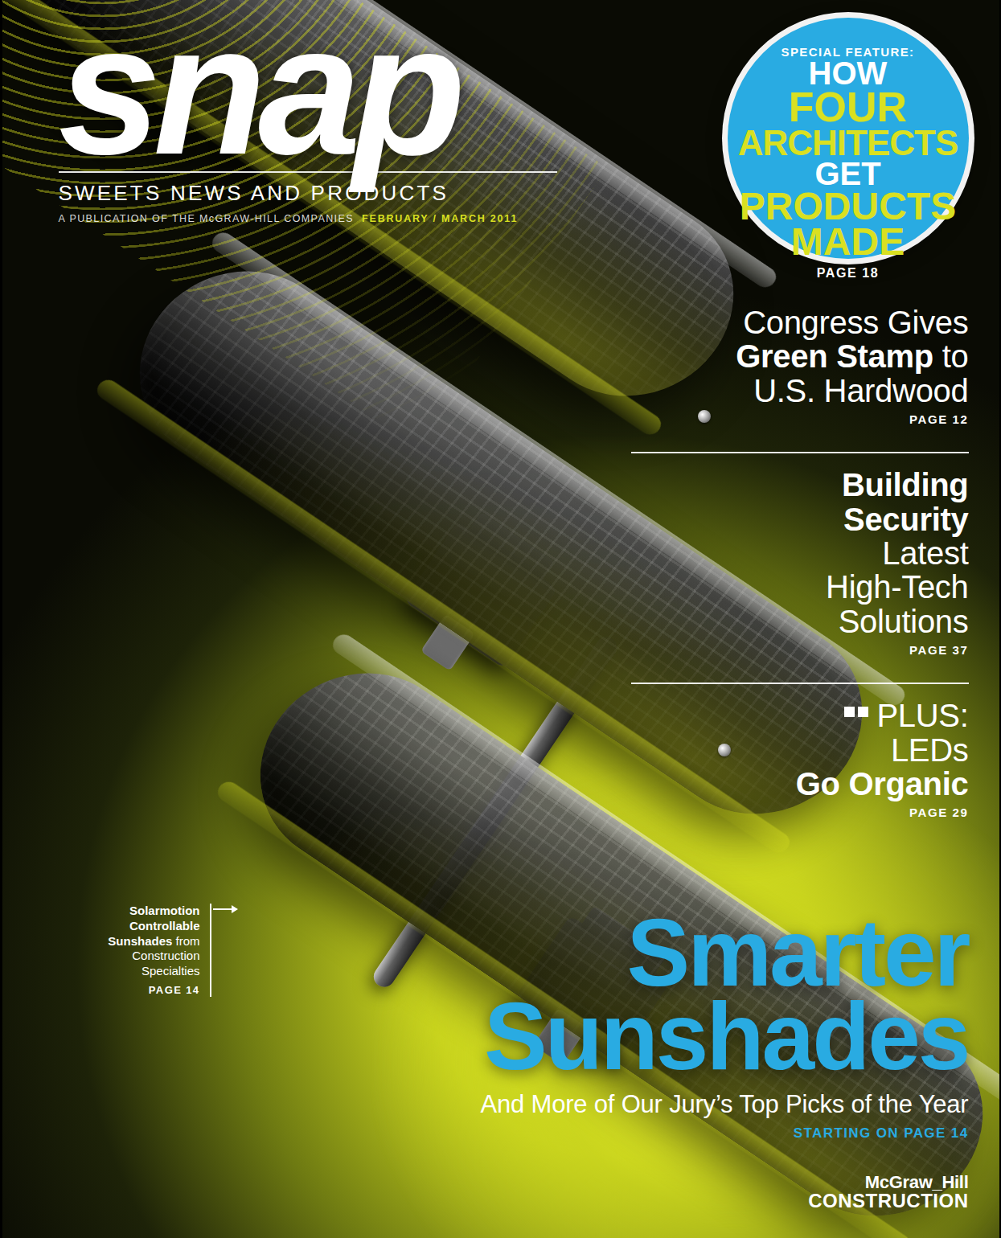snap
SWEETS NEWS AND PRODUCTS
A PUBLICATION OF THE McGRAW-HILL COMPANIES FEBRUARY / MARCH 2011
Special Feature:
How
FOUR
ARCHITECTS
Get
PRODUCTS
MADE
PAGE 18
Congress Gives
Green Stamp to
U.S. Hardwood
PAGE 12
Building
Security
Latest
High-Tech
Solutions
PAGE 37
PLUS:
LEDs
Go Organic
PAGE 29
Solarmotion
Controllable
Sunshades from
Construction
Specialties
PAGE 14
Smarter
Sunshades
And More of Our Jury’s Top Picks of the Year
STARTING ON PAGE 14
McGraw_Hill
CONSTRUCTION